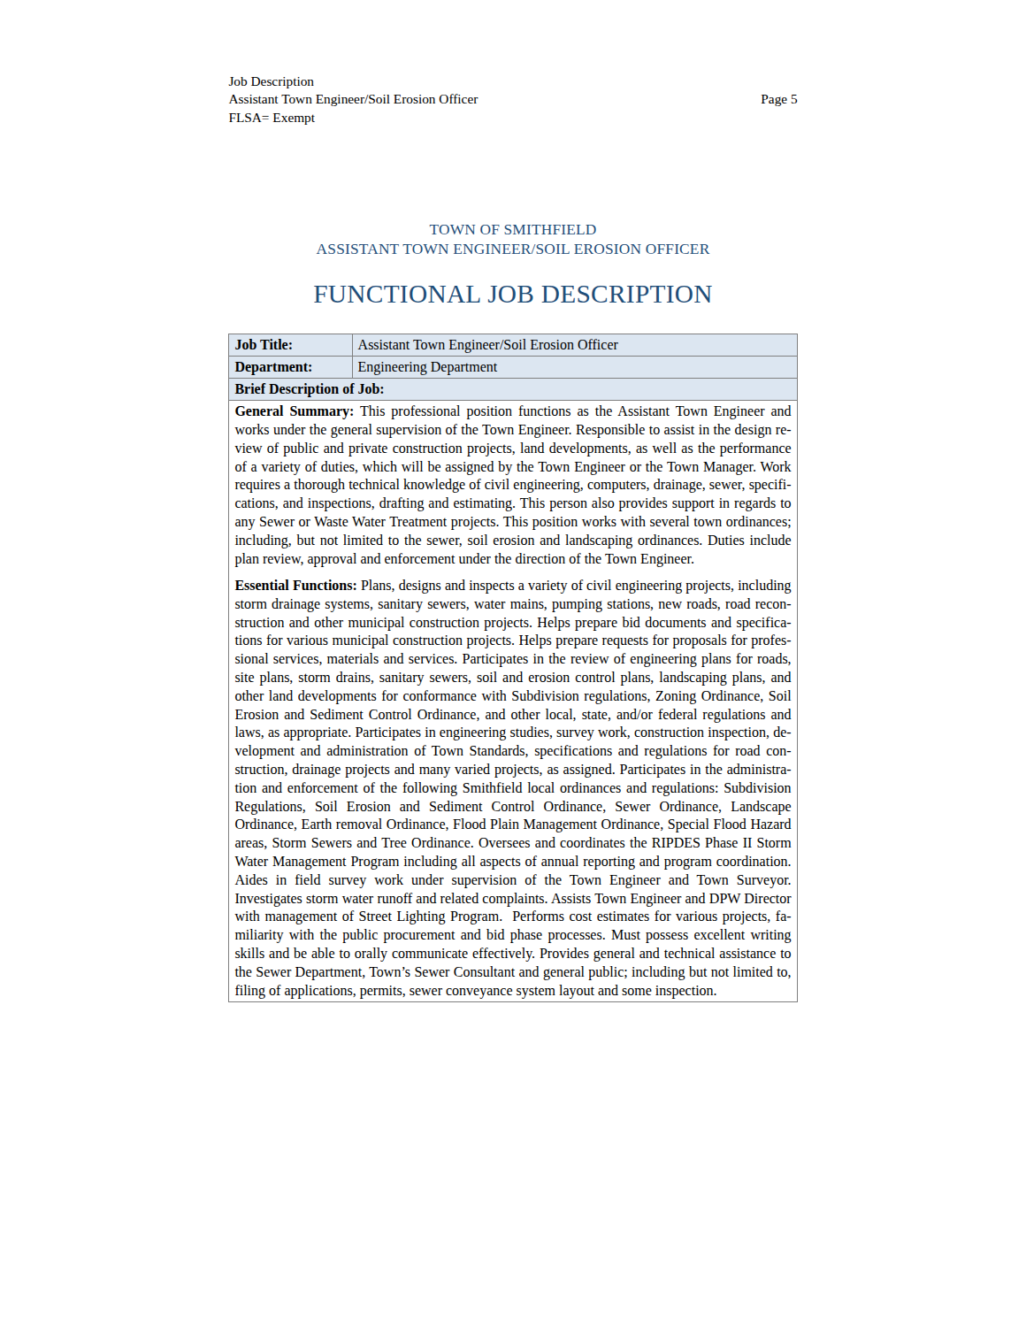Job Description
Assistant Town Engineer/Soil Erosion Officer Page 5
FLSA= Exempt
TOWN OF SMITHFIELD
ASSISTANT TOWN ENGINEER/SOIL EROSION OFFICER
FUNCTIONAL JOB DESCRIPTION
| Job Title: | Assistant Town Engineer/Soil Erosion Officer |
| Department: | Engineering Department |
| Brief Description of Job: |
| General Summary: This professional position functions as the Assistant Town Engineer and works under the general supervision of the Town Engineer. Responsible to assist in the design review of public and private construction projects, land developments, as well as the performance of a variety of duties, which will be assigned by the Town Engineer or the Town Manager. Work requires a thorough technical knowledge of civil engineering, computers, drainage, sewer, specifications, and inspections, drafting and estimating. This person also provides support in regards to any Sewer or Waste Water Treatment projects. This position works with several town ordinances; including, but not limited to the sewer, soil erosion and landscaping ordinances. Duties include plan review, approval and enforcement under the direction of the Town Engineer. Essential Functions: Plans, designs and inspects a variety of civil engineering projects, including storm drainage systems, sanitary sewers, water mains, pumping stations, new roads, road reconstruction and other municipal construction projects. Helps prepare bid documents and specifications for various municipal construction projects. Helps prepare requests for proposals for professional services, materials and services. Participates in the review of engineering plans for roads, site plans, storm drains, sanitary sewers, soil and erosion control plans, landscaping plans, and other land developments for conformance with Subdivision regulations, Zoning Ordinance, Soil Erosion and Sediment Control Ordinance, and other local, state, and/or federal regulations and laws, as appropriate. Participates in engineering studies, survey work, construction inspection, development and administration of Town Standards, specifications and regulations for road construction, drainage projects and many varied projects, as assigned. Participates in the administration and enforcement of the following Smithfield local ordinances and regulations: Subdivision Regulations, Soil Erosion and Sediment Control Ordinance, Sewer Ordinance, Landscape Ordinance, Earth removal Ordinance, Flood Plain Management Ordinance, Special Flood Hazard areas, Storm Sewers and Tree Ordinance. Oversees and coordinates the RIPDES Phase II Storm Water Management Program including all aspects of annual reporting and program coordination. Aides in field survey work under supervision of the Town Engineer and Town Surveyor. Investigates storm water runoff and related complaints. Assists Town Engineer and DPW Director with management of Street Lighting Program. Performs cost estimates for various projects, familiarity with the public procurement and bid phase processes. Must possess excellent writing skills and be able to orally communicate effectively. Provides general and technical assistance to the Sewer Department, Town’s Sewer Consultant and general public; including but not limited to, filing of applications, permits, sewer conveyance system layout and some inspection. |